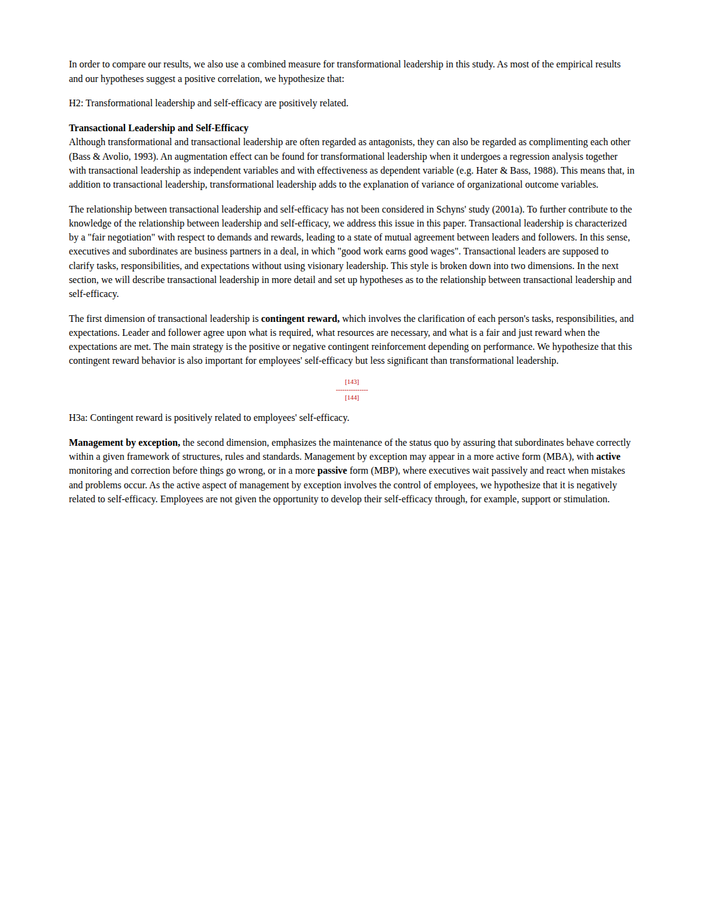In order to compare our results, we also use a combined measure for transformational leadership in this study. As most of the empirical results and our hypotheses suggest a positive correlation, we hypothesize that:
H2: Transformational leadership and self-efficacy are positively related.
Transactional Leadership and Self-Efficacy
Although transformational and transactional leadership are often regarded as antagonists, they can also be regarded as complimenting each other (Bass & Avolio, 1993). An augmentation effect can be found for transformational leadership when it undergoes a regression analysis together with transactional leadership as independent variables and with effectiveness as dependent variable (e.g. Hater & Bass, 1988). This means that, in addition to transactional leadership, transformational leadership adds to the explanation of variance of organizational outcome variables.
The relationship between transactional leadership and self-efficacy has not been considered in Schyns' study (2001a). To further contribute to the knowledge of the relationship between leadership and self-efficacy, we address this issue in this paper. Transactional leadership is characterized by a "fair negotiation" with respect to demands and rewards, leading to a state of mutual agreement between leaders and followers. In this sense, executives and subordinates are business partners in a deal, in which "good work earns good wages". Transactional leaders are supposed to clarify tasks, responsibilities, and expectations without using visionary leadership. This style is broken down into two dimensions. In the next section, we will describe transactional leadership in more detail and set up hypotheses as to the relationship between transactional leadership and self-efficacy.
The first dimension of transactional leadership is contingent reward, which involves the clarification of each person's tasks, responsibilities, and expectations. Leader and follower agree upon what is required, what resources are necessary, and what is a fair and just reward when the expectations are met. The main strategy is the positive or negative contingent reinforcement depending on performance. We hypothesize that this contingent reward behavior is also important for employees' self-efficacy but less significant than transformational leadership.
[143] --------------- [144]
H3a: Contingent reward is positively related to employees' self-efficacy.
Management by exception, the second dimension, emphasizes the maintenance of the status quo by assuring that subordinates behave correctly within a given framework of structures, rules and standards. Management by exception may appear in a more active form (MBA), with active monitoring and correction before things go wrong, or in a more passive form (MBP), where executives wait passively and react when mistakes and problems occur. As the active aspect of management by exception involves the control of employees, we hypothesize that it is negatively related to self-efficacy. Employees are not given the opportunity to develop their self-efficacy through, for example, support or stimulation.